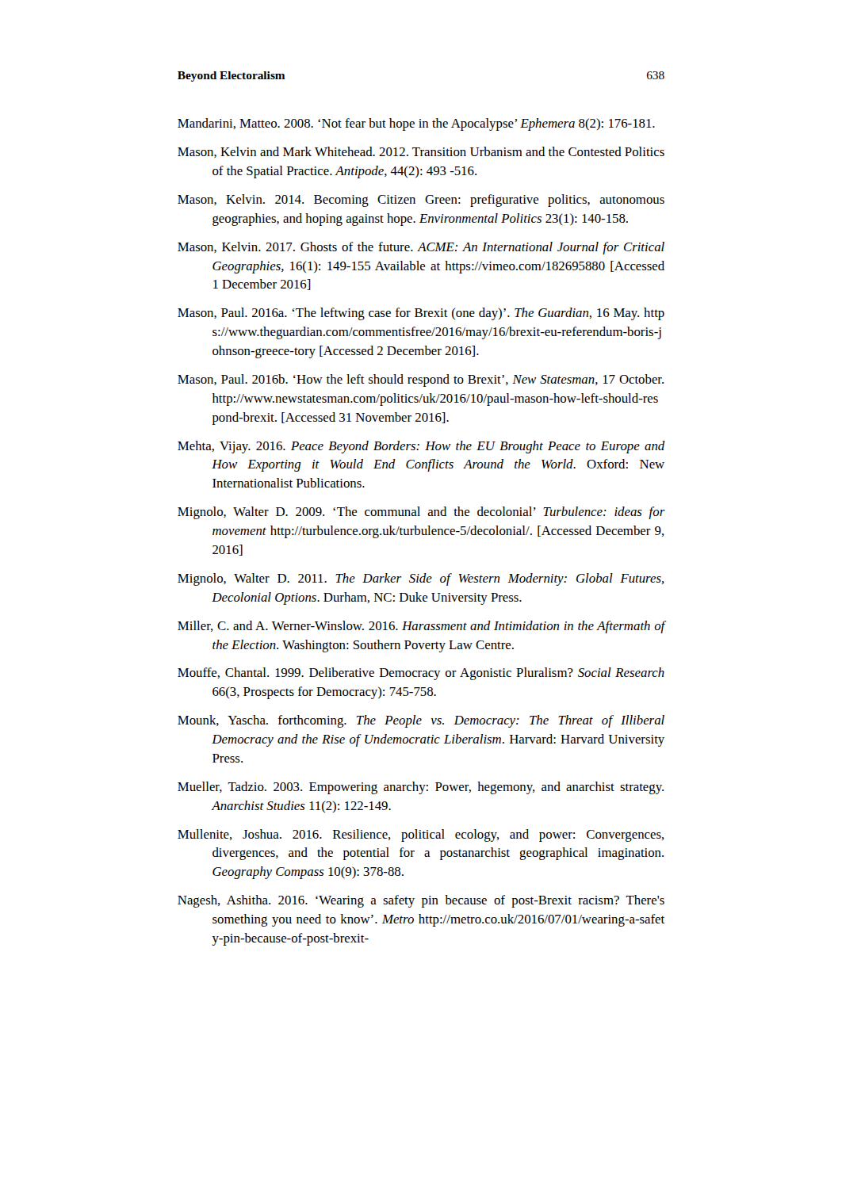Beyond Electoralism 638
Mandarini, Matteo. 2008. ‘Not fear but hope in the Apocalypse’ Ephemera 8(2): 176-181.
Mason, Kelvin and Mark Whitehead. 2012. Transition Urbanism and the Contested Politics of the Spatial Practice. Antipode, 44(2): 493 -516.
Mason, Kelvin. 2014. Becoming Citizen Green: prefigurative politics, autonomous geographies, and hoping against hope. Environmental Politics 23(1): 140-158.
Mason, Kelvin. 2017. Ghosts of the future. ACME: An International Journal for Critical Geographies, 16(1): 149-155 Available at https://vimeo.com/182695880 [Accessed 1 December 2016]
Mason, Paul. 2016a. ‘The leftwing case for Brexit (one day)’. The Guardian, 16 May. https://www.theguardian.com/commentisfree/2016/may/16/brexit-eu-referendum-boris-johnson-greece-tory [Accessed 2 December 2016].
Mason, Paul. 2016b. ‘How the left should respond to Brexit’, New Statesman, 17 October. http://www.newstatesman.com/politics/uk/2016/10/paul-mason-how-left-should-respond-brexit. [Accessed 31 November 2016].
Mehta, Vijay. 2016. Peace Beyond Borders: How the EU Brought Peace to Europe and How Exporting it Would End Conflicts Around the World. Oxford: New Internationalist Publications.
Mignolo, Walter D. 2009. ‘The communal and the decolonial’ Turbulence: ideas for movement http://turbulence.org.uk/turbulence-5/decolonial/. [Accessed December 9, 2016]
Mignolo, Walter D. 2011. The Darker Side of Western Modernity: Global Futures, Decolonial Options. Durham, NC: Duke University Press.
Miller, C. and A. Werner-Winslow. 2016. Harassment and Intimidation in the Aftermath of the Election. Washington: Southern Poverty Law Centre.
Mouffe, Chantal. 1999. Deliberative Democracy or Agonistic Pluralism? Social Research 66(3, Prospects for Democracy): 745-758.
Mounk, Yascha. forthcoming. The People vs. Democracy: The Threat of Illiberal Democracy and the Rise of Undemocratic Liberalism. Harvard: Harvard University Press.
Mueller, Tadzio. 2003. Empowering anarchy: Power, hegemony, and anarchist strategy. Anarchist Studies 11(2): 122-149.
Mullenite, Joshua. 2016. Resilience, political ecology, and power: Convergences, divergences, and the potential for a postanarchist geographical imagination. Geography Compass 10(9): 378-88.
Nagesh, Ashitha. 2016. ‘Wearing a safety pin because of post-Brexit racism? There's something you need to know’. Metro http://metro.co.uk/2016/07/01/wearing-a-safety-pin-because-of-post-brexit-